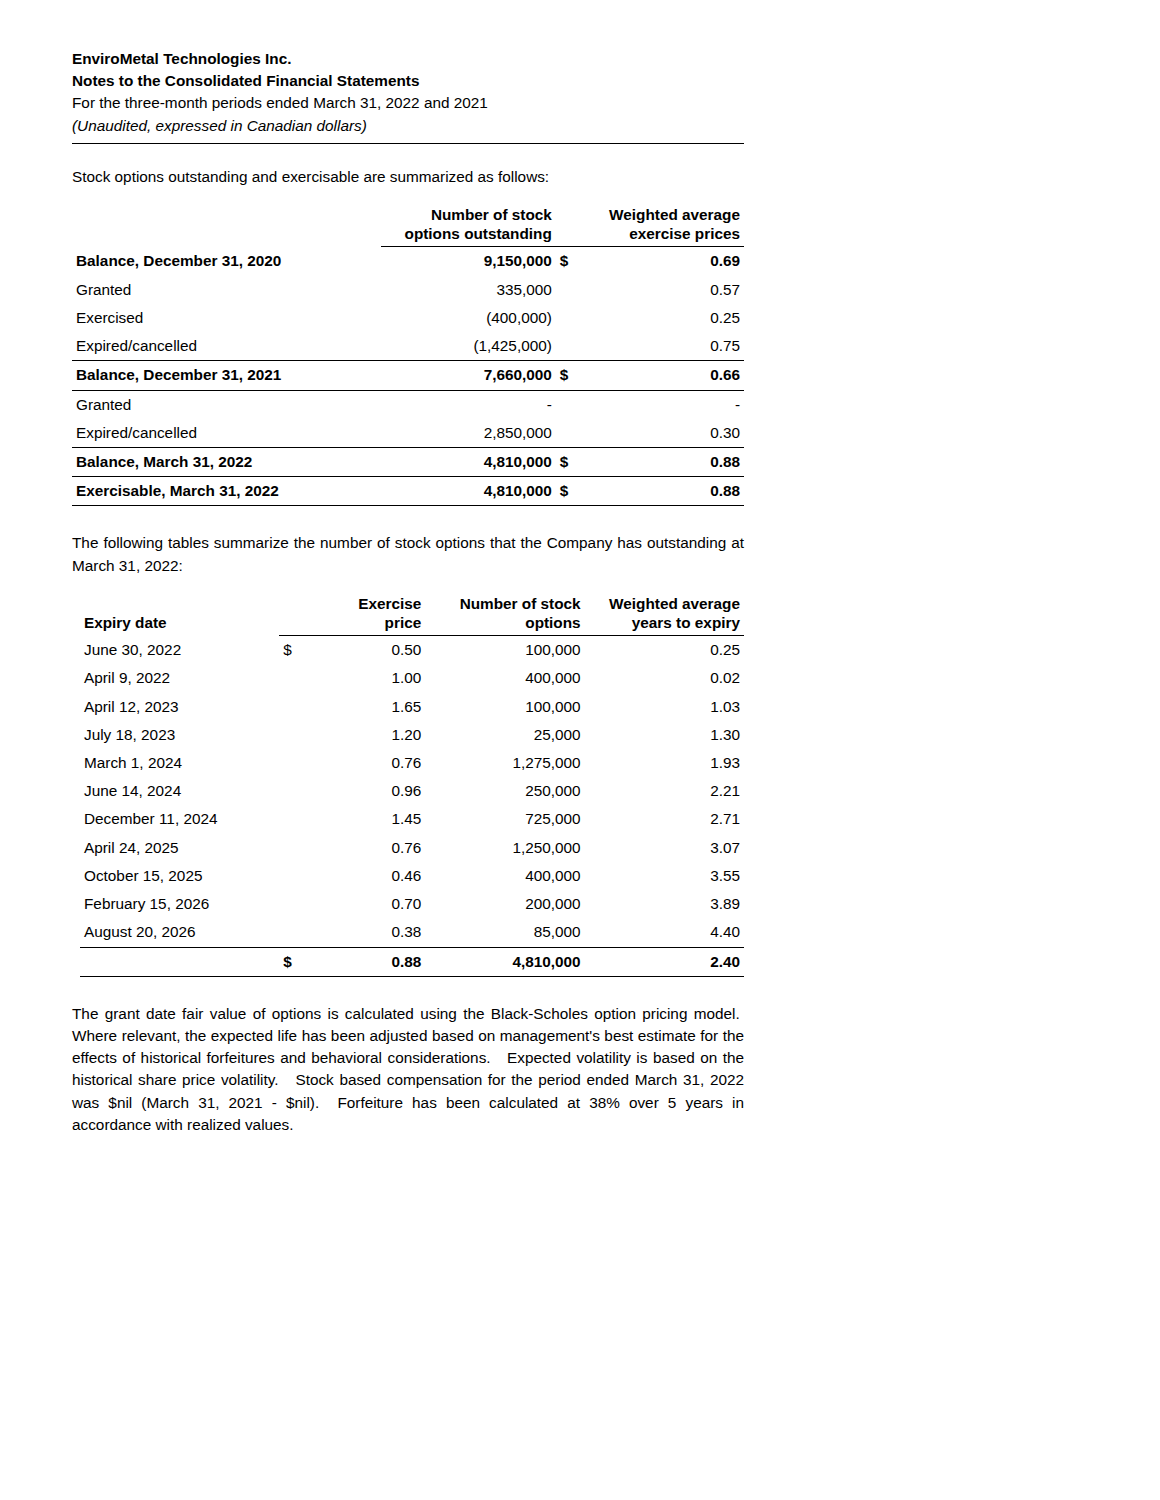EnviroMetal Technologies Inc.
Notes to the Consolidated Financial Statements
For the three-month periods ended March 31, 2022 and 2021
(Unaudited, expressed in Canadian dollars)
Stock options outstanding and exercisable are summarized as follows:
| | Number of stock options outstanding | Weighted average exercise prices |
| --- | --- | --- |
| Balance, December 31, 2020 | 9,150,000 | $ | 0.69 |
| Granted | 335,000 | | 0.57 |
| Exercised | (400,000) | | 0.25 |
| Expired/cancelled | (1,425,000) | | 0.75 |
| Balance, December 31, 2021 | 7,660,000 | $ | 0.66 |
| Granted | - | | - |
| Expired/cancelled | 2,850,000 | | 0.30 |
| Balance, March 31, 2022 | 4,810,000 | $ | 0.88 |
| Exercisable, March 31, 2022 | 4,810,000 | $ | 0.88 |
The following tables summarize the number of stock options that the Company has outstanding at March 31, 2022:
| Expiry date | Exercise price | Number of stock options | Weighted average years to expiry |
| --- | --- | --- | --- |
| June 30, 2022 | $ | 0.50 | 100,000 | 0.25 |
| April 9, 2022 | | 1.00 | 400,000 | 0.02 |
| April 12, 2023 | | 1.65 | 100,000 | 1.03 |
| July 18, 2023 | | 1.20 | 25,000 | 1.30 |
| March 1, 2024 | | 0.76 | 1,275,000 | 1.93 |
| June 14, 2024 | | 0.96 | 250,000 | 2.21 |
| December 11, 2024 | | 1.45 | 725,000 | 2.71 |
| April 24, 2025 | | 0.76 | 1,250,000 | 3.07 |
| October 15, 2025 | | 0.46 | 400,000 | 3.55 |
| February 15, 2026 | | 0.70 | 200,000 | 3.89 |
| August 20, 2026 | | 0.38 | 85,000 | 4.40 |
| | $ | 0.88 | 4,810,000 | 2.40 |
The grant date fair value of options is calculated using the Black-Scholes option pricing model. Where relevant, the expected life has been adjusted based on management's best estimate for the effects of historical forfeitures and behavioral considerations. Expected volatility is based on the historical share price volatility. Stock based compensation for the period ended March 31, 2022 was $nil (March 31, 2021 - $nil). Forfeiture has been calculated at 38% over 5 years in accordance with realized values.